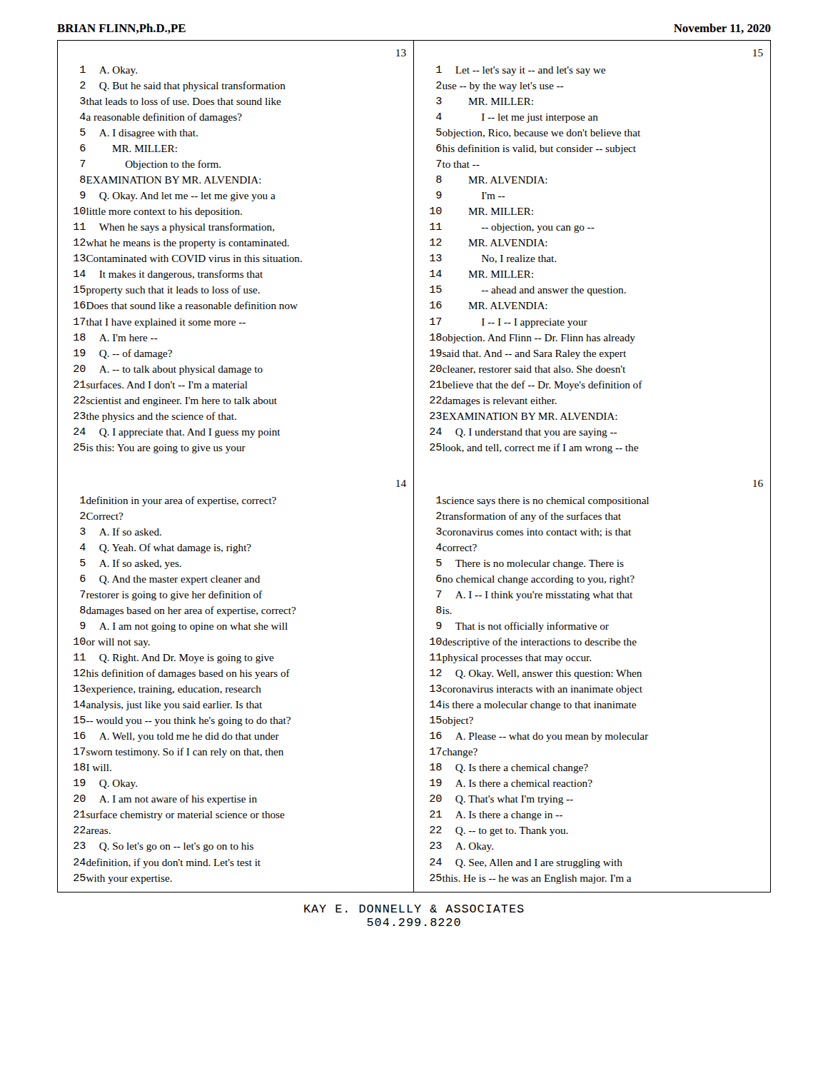BRIAN FLINN,Ph.D.,PE
November 11, 2020
13
| 1 | A. Okay. |
| 2 | Q. But he said that physical transformation |
| 3 | that leads to loss of use. Does that sound like |
| 4 | a reasonable definition of damages? |
| 5 | A. I disagree with that. |
| 6 | MR. MILLER: |
| 7 | Objection to the form. |
| 8 | EXAMINATION BY MR. ALVENDIA: |
| 9 | Q. Okay. And let me -- let me give you a |
| 10 | little more context to his deposition. |
| 11 | When he says a physical transformation, |
| 12 | what he means is the property is contaminated. |
| 13 | Contaminated with COVID virus in this situation. |
| 14 | It makes it dangerous, transforms that |
| 15 | property such that it leads to loss of use. |
| 16 | Does that sound like a reasonable definition now |
| 17 | that I have explained it some more -- |
| 18 | A. I'm here -- |
| 19 | Q. -- of damage? |
| 20 | A. -- to talk about physical damage to |
| 21 | surfaces. And I don't -- I'm a material |
| 22 | scientist and engineer. I'm here to talk about |
| 23 | the physics and the science of that. |
| 24 | Q. I appreciate that. And I guess my point |
| 25 | is this: You are going to give us your |
14
| 1 | definition in your area of expertise, correct? |
| 2 | Correct? |
| 3 | A. If so asked. |
| 4 | Q. Yeah. Of what damage is, right? |
| 5 | A. If so asked, yes. |
| 6 | Q. And the master expert cleaner and |
| 7 | restorer is going to give her definition of |
| 8 | damages based on her area of expertise, correct? |
| 9 | A. I am not going to opine on what she will |
| 10 | or will not say. |
| 11 | Q. Right. And Dr. Moye is going to give |
| 12 | his definition of damages based on his years of |
| 13 | experience, training, education, research |
| 14 | analysis, just like you said earlier. Is that |
| 15 | -- would you -- you think he's going to do that? |
| 16 | A. Well, you told me he did do that under |
| 17 | sworn testimony. So if I can rely on that, then |
| 18 | I will. |
| 19 | Q. Okay. |
| 20 | A. I am not aware of his expertise in |
| 21 | surface chemistry or material science or those |
| 22 | areas. |
| 23 | Q. So let's go on -- let's go on to his |
| 24 | definition, if you don't mind. Let's test it |
| 25 | with your expertise. |
15
| 1 | Let -- let's say it -- and let's say we |
| 2 | use -- by the way let's use -- |
| 3 | MR. MILLER: |
| 4 | I -- let me just interpose an |
| 5 | objection, Rico, because we don't believe that |
| 6 | his definition is valid, but consider -- subject |
| 7 | to that -- |
| 8 | MR. ALVENDIA: |
| 9 | I'm -- |
| 10 | MR. MILLER: |
| 11 | -- objection, you can go -- |
| 12 | MR. ALVENDIA: |
| 13 | No, I realize that. |
| 14 | MR. MILLER: |
| 15 | -- ahead and answer the question. |
| 16 | MR. ALVENDIA: |
| 17 | I -- I -- I appreciate your |
| 18 | objection. And Flinn -- Dr. Flinn has already |
| 19 | said that. And -- and Sara Raley the expert |
| 20 | cleaner, restorer said that also. She doesn't |
| 21 | believe that the def -- Dr. Moye's definition of |
| 22 | damages is relevant either. |
| 23 | EXAMINATION BY MR. ALVENDIA: |
| 24 | Q. I understand that you are saying -- |
| 25 | look, and tell, correct me if I am wrong -- the |
16
| 1 | science says there is no chemical compositional |
| 2 | transformation of any of the surfaces that |
| 3 | coronavirus comes into contact with; is that |
| 4 | correct? |
| 5 | There is no molecular change. There is |
| 6 | no chemical change according to you, right? |
| 7 | A. I -- I think you're misstating what that |
| 8 | is. |
| 9 | That is not officially informative or |
| 10 | descriptive of the interactions to describe the |
| 11 | physical processes that may occur. |
| 12 | Q. Okay. Well, answer this question: When |
| 13 | coronavirus interacts with an inanimate object |
| 14 | is there a molecular change to that inanimate |
| 15 | object? |
| 16 | A. Please -- what do you mean by molecular |
| 17 | change? |
| 18 | Q. Is there a chemical change? |
| 19 | A. Is there a chemical reaction? |
| 20 | Q. That's what I'm trying -- |
| 21 | A. Is there a change in -- |
| 22 | Q. -- to get to. Thank you. |
| 23 | A. Okay. |
| 24 | Q. See, Allen and I are struggling with |
| 25 | this. He is -- he was an English major. I'm a |
KAY E. DONNELLY & ASSOCIATES 504.299.8220